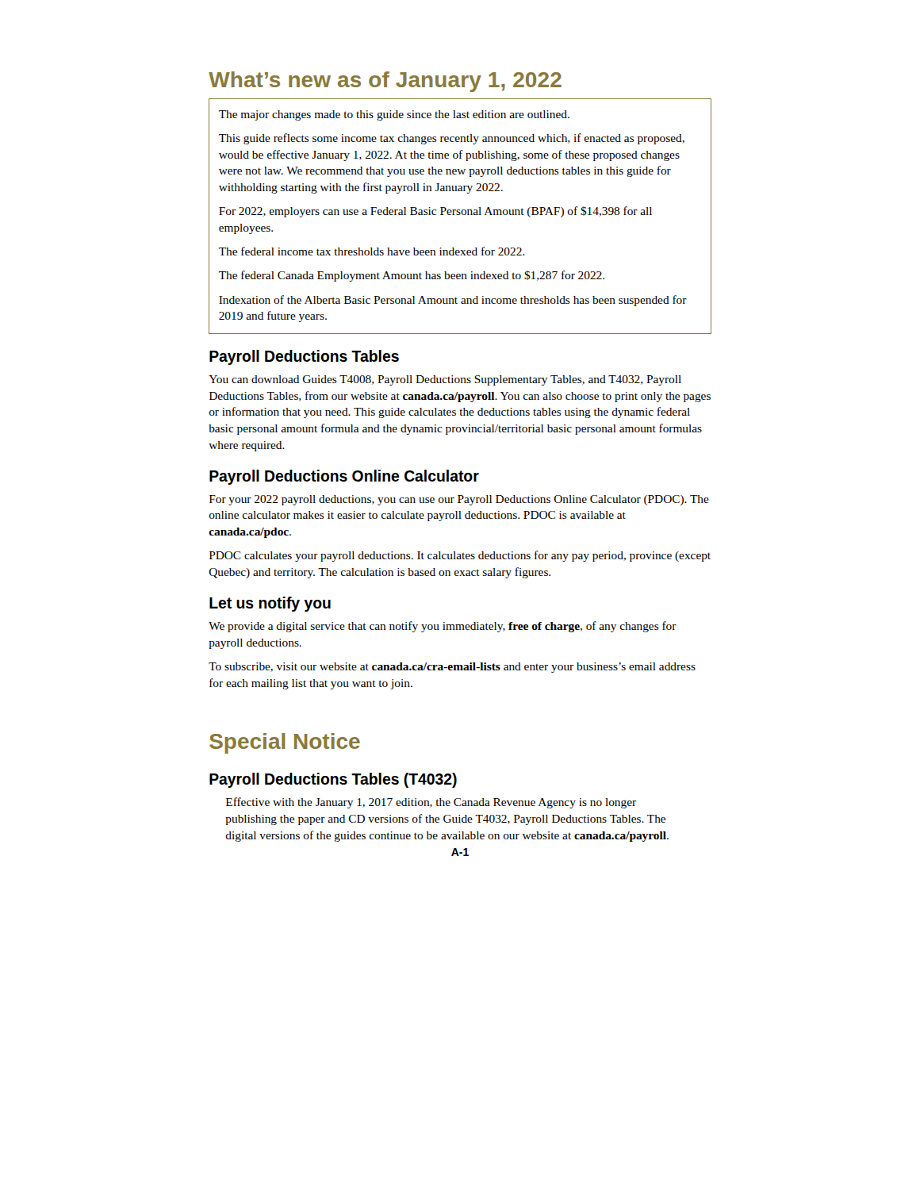What’s new as of January 1, 2022
The major changes made to this guide since the last edition are outlined.
This guide reflects some income tax changes recently announced which, if enacted as proposed, would be effective January 1, 2022. At the time of publishing, some of these proposed changes were not law. We recommend that you use the new payroll deductions tables in this guide for withholding starting with the first payroll in January 2022.
For 2022, employers can use a Federal Basic Personal Amount (BPAF) of $14,398 for all employees.
The federal income tax thresholds have been indexed for 2022.
The federal Canada Employment Amount has been indexed to $1,287 for 2022.
Indexation of the Alberta Basic Personal Amount and income thresholds has been suspended for 2019 and future years.
Payroll Deductions Tables
You can download Guides T4008, Payroll Deductions Supplementary Tables, and T4032, Payroll Deductions Tables, from our website at canada.ca/payroll. You can also choose to print only the pages or information that you need. This guide calculates the deductions tables using the dynamic federal basic personal amount formula and the dynamic provincial/territorial basic personal amount formulas where required.
Payroll Deductions Online Calculator
For your 2022 payroll deductions, you can use our Payroll Deductions Online Calculator (PDOC). The online calculator makes it easier to calculate payroll deductions. PDOC is available at canada.ca/pdoc.
PDOC calculates your payroll deductions. It calculates deductions for any pay period, province (except Quebec) and territory. The calculation is based on exact salary figures.
Let us notify you
We provide a digital service that can notify you immediately, free of charge, of any changes for payroll deductions.
To subscribe, visit our website at canada.ca/cra-email-lists and enter your business’s email address for each mailing list that you want to join.
Special Notice
Payroll Deductions Tables (T4032)
Effective with the January 1, 2017 edition, the Canada Revenue Agency is no longer publishing the paper and CD versions of the Guide T4032, Payroll Deductions Tables. The digital versions of the guides continue to be available on our website at canada.ca/payroll.
A-1